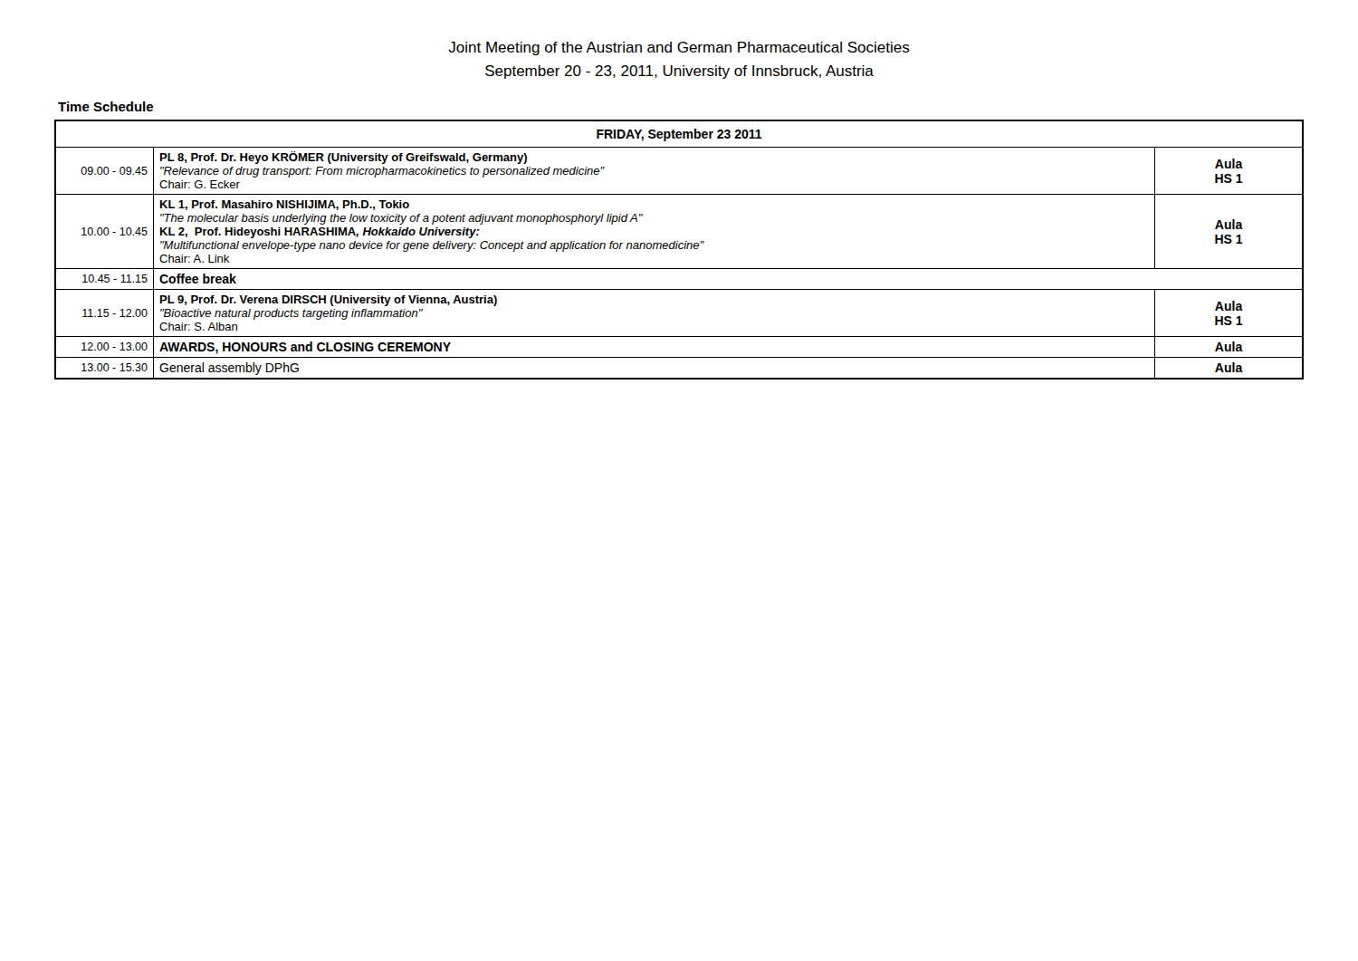Joint Meeting of the Austrian and German Pharmaceutical Societies
September 20 - 23, 2011, University of Innsbruck, Austria
Time Schedule
| FRIDAY, September 23 2011 |
| 09.00 - 09.45 | PL 8, Prof. Dr. Heyo KRÖMER (University of Greifswald, Germany) "Relevance of drug transport: From micropharmacokinetics to personalized medicine" Chair: G. Ecker | Aula HS 1 |
| 10.00 - 10.45 | KL 1, Prof. Masahiro NISHIJIMA, Ph.D., Tokio "The molecular basis underlying the low toxicity of a potent adjuvant monophosphoryl lipid A" KL 2, Prof. Hideyoshi HARASHIMA , Hokkaido University: "Multifunctional envelope-type nano device for gene delivery: Concept and application for nanomedicine" Chair: A. Link | Aula HS 1 |
| 10.45 - 11.15 | Coffee break |
| 11.15 - 12.00 | PL 9, Prof. Dr. Verena DIRSCH (University of Vienna, Austria) "Bioactive natural products targeting inflammation" Chair: S. Alban | Aula HS 1 |
| 12.00 - 13.00 | AWARDS, HONOURS and CLOSING CEREMONY | Aula |
| 13.00 - 15.30 | General assembly DPhG | Aula |